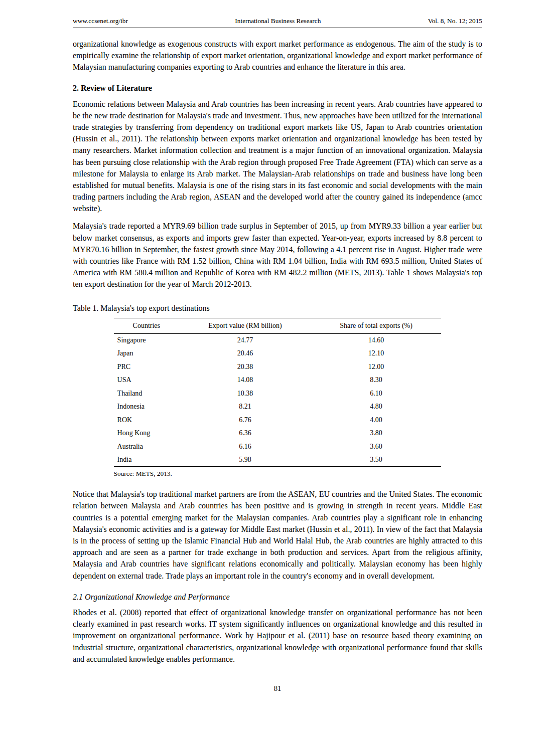www.ccsenet.org/ibr International Business Research Vol. 8, No. 12; 2015
organizational knowledge as exogenous constructs with export market performance as endogenous. The aim of the study is to empirically examine the relationship of export market orientation, organizational knowledge and export market performance of Malaysian manufacturing companies exporting to Arab countries and enhance the literature in this area.
2. Review of Literature
Economic relations between Malaysia and Arab countries has been increasing in recent years. Arab countries have appeared to be the new trade destination for Malaysia's trade and investment. Thus, new approaches have been utilized for the international trade strategies by transferring from dependency on traditional export markets like US, Japan to Arab countries orientation (Hussin et al., 2011). The relationship between exports market orientation and organizational knowledge has been tested by many researchers. Market information collection and treatment is a major function of an innovational organization. Malaysia has been pursuing close relationship with the Arab region through proposed Free Trade Agreement (FTA) which can serve as a milestone for Malaysia to enlarge its Arab market. The Malaysian-Arab relationships on trade and business have long been established for mutual benefits. Malaysia is one of the rising stars in its fast economic and social developments with the main trading partners including the Arab region, ASEAN and the developed world after the country gained its independence (amcc website).
Malaysia's trade reported a MYR9.69 billion trade surplus in September of 2015, up from MYR9.33 billion a year earlier but below market consensus, as exports and imports grew faster than expected. Year-on-year, exports increased by 8.8 percent to MYR70.16 billion in September, the fastest growth since May 2014, following a 4.1 percent rise in August. Higher trade were with countries like France with RM 1.52 billion, China with RM 1.04 billion, India with RM 693.5 million, United States of America with RM 580.4 million and Republic of Korea with RM 482.2 million (METS, 2013). Table 1 shows Malaysia's top ten export destination for the year of March 2012-2013.
Table 1. Malaysia's top export destinations
| Countries | Export value (RM billion) | Share of total exports (%) |
| --- | --- | --- |
| Singapore | 24.77 | 14.60 |
| Japan | 20.46 | 12.10 |
| PRC | 20.38 | 12.00 |
| USA | 14.08 | 8.30 |
| Thailand | 10.38 | 6.10 |
| Indonesia | 8.21 | 4.80 |
| ROK | 6.76 | 4.00 |
| Hong Kong | 6.36 | 3.80 |
| Australia | 6.16 | 3.60 |
| India | 5.98 | 3.50 |
Source: METS, 2013.
Notice that Malaysia's top traditional market partners are from the ASEAN, EU countries and the United States. The economic relation between Malaysia and Arab countries has been positive and is growing in strength in recent years. Middle East countries is a potential emerging market for the Malaysian companies. Arab countries play a significant role in enhancing Malaysia's economic activities and is a gateway for Middle East market (Hussin et al., 2011). In view of the fact that Malaysia is in the process of setting up the Islamic Financial Hub and World Halal Hub, the Arab countries are highly attracted to this approach and are seen as a partner for trade exchange in both production and services. Apart from the religious affinity, Malaysia and Arab countries have significant relations economically and politically. Malaysian economy has been highly dependent on external trade. Trade plays an important role in the country's economy and in overall development.
2.1 Organizational Knowledge and Performance
Rhodes et al. (2008) reported that effect of organizational knowledge transfer on organizational performance has not been clearly examined in past research works. IT system significantly influences on organizational knowledge and this resulted in improvement on organizational performance. Work by Hajipour et al. (2011) base on resource based theory examining on industrial structure, organizational characteristics, organizational knowledge with organizational performance found that skills and accumulated knowledge enables performance.
81